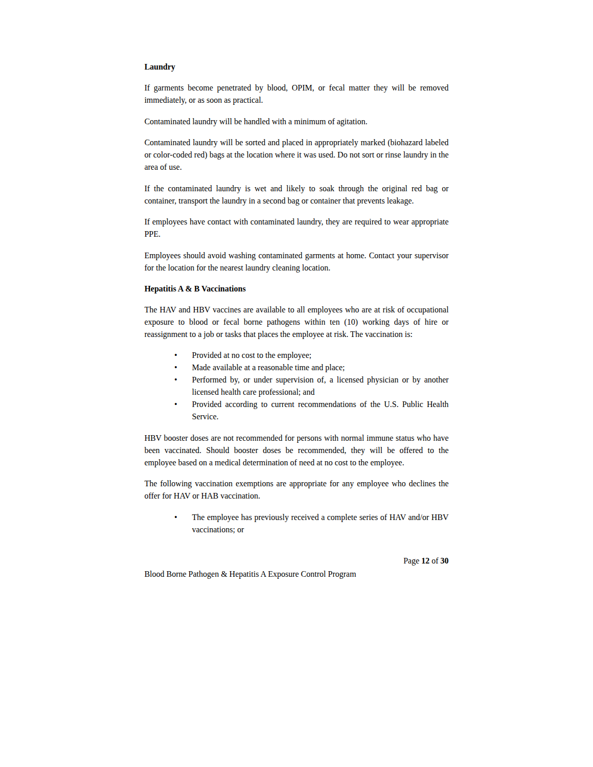Laundry
If garments become penetrated by blood, OPIM, or fecal matter they will be removed immediately, or as soon as practical.
Contaminated laundry will be handled with a minimum of agitation.
Contaminated laundry will be sorted and placed in appropriately marked (biohazard labeled or color-coded red) bags at the location where it was used. Do not sort or rinse laundry in the area of use.
If the contaminated laundry is wet and likely to soak through the original red bag or container, transport the laundry in a second bag or container that prevents leakage.
If employees have contact with contaminated laundry, they are required to wear appropriate PPE.
Employees should avoid washing contaminated garments at home. Contact your supervisor for the location for the nearest laundry cleaning location.
Hepatitis A & B Vaccinations
The HAV and HBV vaccines are available to all employees who are at risk of occupational exposure to blood or fecal borne pathogens within ten (10) working days of hire or reassignment to a job or tasks that places the employee at risk. The vaccination is:
Provided at no cost to the employee;
Made available at a reasonable time and place;
Performed by, or under supervision of, a licensed physician or by another licensed health care professional; and
Provided according to current recommendations of the U.S. Public Health Service.
HBV booster doses are not recommended for persons with normal immune status who have been vaccinated. Should booster doses be recommended, they will be offered to the employee based on a medical determination of need at no cost to the employee.
The following vaccination exemptions are appropriate for any employee who declines the offer for HAV or HAB vaccination.
The employee has previously received a complete series of HAV and/or HBV vaccinations; or
Page 12 of 30
Blood Borne Pathogen & Hepatitis A Exposure Control Program